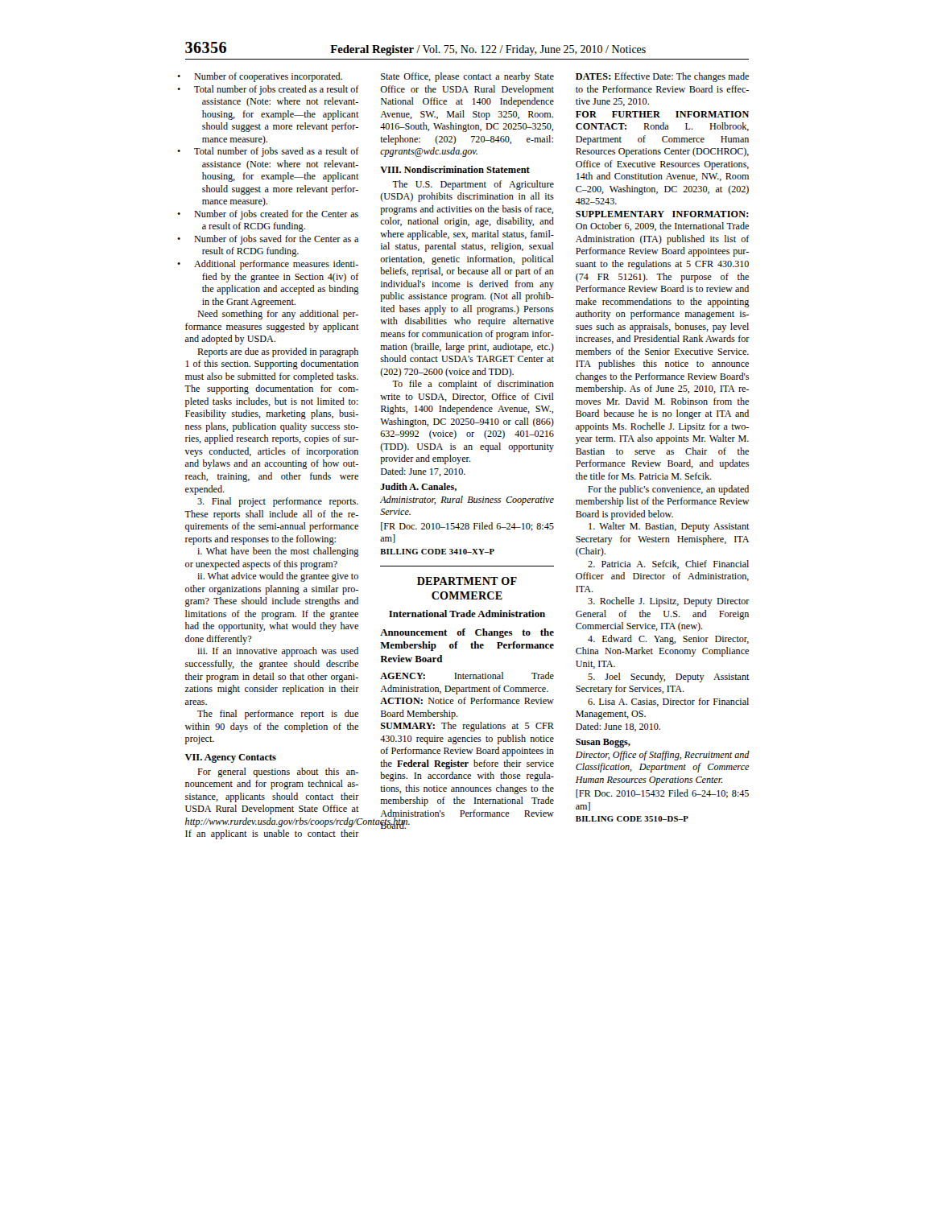36356
Federal Register / Vol. 75, No. 122 / Friday, June 25, 2010 / Notices
Number of cooperatives incorporated.
Total number of jobs created as a result of assistance (Note: where not relevant-housing, for example—the applicant should suggest a more relevant performance measure).
Total number of jobs saved as a result of assistance (Note: where not relevant-housing, for example—the applicant should suggest a more relevant performance measure).
Number of jobs created for the Center as a result of RCDG funding.
Number of jobs saved for the Center as a result of RCDG funding.
Additional performance measures identified by the grantee in Section 4(iv) of the application and accepted as binding in the Grant Agreement.
Need something for any additional performance measures suggested by applicant and adopted by USDA.
Reports are due as provided in paragraph 1 of this section. Supporting documentation must also be submitted for completed tasks. The supporting documentation for completed tasks includes, but is not limited to: Feasibility studies, marketing plans, business plans, publication quality success stories, applied research reports, copies of surveys conducted, articles of incorporation and bylaws and an accounting of how outreach, training, and other funds were expended.
3. Final project performance reports. These reports shall include all of the requirements of the semi-annual performance reports and responses to the following:
i. What have been the most challenging or unexpected aspects of this program?
ii. What advice would the grantee give to other organizations planning a similar program? These should include strengths and limitations of the program. If the grantee had the opportunity, what would they have done differently?
iii. If an innovative approach was used successfully, the grantee should describe their program in detail so that other organizations might consider replication in their areas.
The final performance report is due within 90 days of the completion of the project.
VII. Agency Contacts
For general questions about this announcement and for program technical assistance, applicants should contact their USDA Rural Development State Office at http://www.rurdev.usda.gov/rbs/coops/rcdg/Contacts.htm. If an applicant is unable to contact their State Office, please contact a nearby State Office or the USDA Rural Development National Office at 1400 Independence Avenue, SW., Mail Stop 3250, Room. 4016–South, Washington, DC 20250–3250, telephone: (202) 720–8460, e-mail: cpgrants@wdc.usda.gov.
VIII. Nondiscrimination Statement
The U.S. Department of Agriculture (USDA) prohibits discrimination in all its programs and activities on the basis of race, color, national origin, age, disability, and where applicable, sex, marital status, familial status, parental status, religion, sexual orientation, genetic information, political beliefs, reprisal, or because all or part of an individual's income is derived from any public assistance program. (Not all prohibited bases apply to all programs.) Persons with disabilities who require alternative means for communication of program information (braille, large print, audiotape, etc.) should contact USDA's TARGET Center at (202) 720–2600 (voice and TDD).
To file a complaint of discrimination write to USDA, Director, Office of Civil Rights, 1400 Independence Avenue, SW., Washington, DC 20250–9410 or call (866) 632–9992 (voice) or (202) 401–0216 (TDD). USDA is an equal opportunity provider and employer.
Dated: June 17, 2010.
Judith A. Canales,
Administrator, Rural Business Cooperative Service.
[FR Doc. 2010–15428 Filed 6–24–10; 8:45 am]
BILLING CODE 3410–XY–P
DEPARTMENT OF COMMERCE
International Trade Administration
Announcement of Changes to the Membership of the Performance Review Board
AGENCY: International Trade Administration, Department of Commerce.
ACTION: Notice of Performance Review Board Membership.
SUMMARY: The regulations at 5 CFR 430.310 require agencies to publish notice of Performance Review Board appointees in the Federal Register before their service begins. In accordance with those regulations, this notice announces changes to the membership of the International Trade Administration's Performance Review Board.
DATES: Effective Date: The changes made to the Performance Review Board is effective June 25, 2010.
FOR FURTHER INFORMATION CONTACT: Ronda L. Holbrook, Department of Commerce Human Resources Operations Center (DOCHROC), Office of Executive Resources Operations, 14th and Constitution Avenue, NW., Room C–200, Washington, DC 20230, at (202) 482–5243.
SUPPLEMENTARY INFORMATION: On October 6, 2009, the International Trade Administration (ITA) published its list of Performance Review Board appointees pursuant to the regulations at 5 CFR 430.310 (74 FR 51261). The purpose of the Performance Review Board is to review and make recommendations to the appointing authority on performance management issues such as appraisals, bonuses, pay level increases, and Presidential Rank Awards for members of the Senior Executive Service. ITA publishes this notice to announce changes to the Performance Review Board's membership. As of June 25, 2010, ITA removes Mr. David M. Robinson from the Board because he is no longer at ITA and appoints Ms. Rochelle J. Lipsitz for a two-year term. ITA also appoints Mr. Walter M. Bastian to serve as Chair of the Performance Review Board, and updates the title for Ms. Patricia M. Sefcik.
For the public's convenience, an updated membership list of the Performance Review Board is provided below.
1. Walter M. Bastian, Deputy Assistant Secretary for Western Hemisphere, ITA (Chair).
2. Patricia A. Sefcik, Chief Financial Officer and Director of Administration, ITA.
3. Rochelle J. Lipsitz, Deputy Director General of the U.S. and Foreign Commercial Service, ITA (new).
4. Edward C. Yang, Senior Director, China Non-Market Economy Compliance Unit, ITA.
5. Joel Secundy, Deputy Assistant Secretary for Services, ITA.
6. Lisa A. Casias, Director for Financial Management, OS.
Dated: June 18, 2010.
Susan Boggs,
Director, Office of Staffing, Recruitment and Classification, Department of Commerce Human Resources Operations Center.
[FR Doc. 2010–15432 Filed 6–24–10; 8:45 am]
BILLING CODE 3510–DS–P